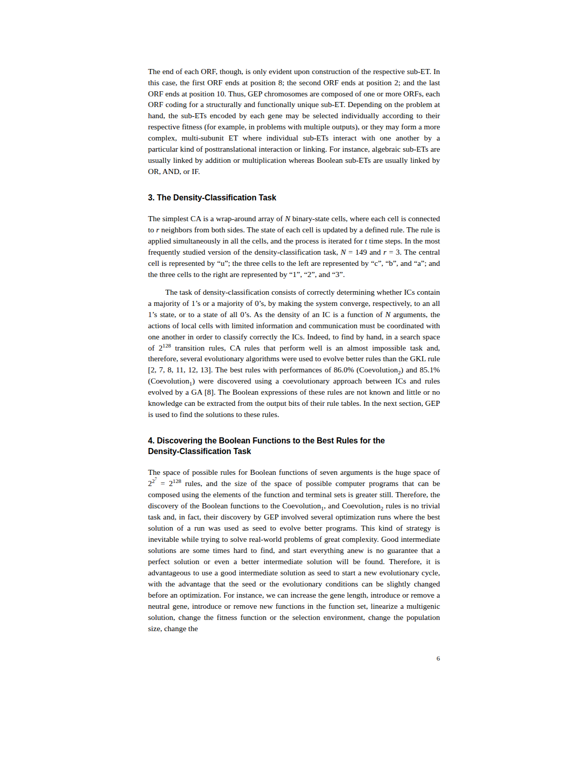The end of each ORF, though, is only evident upon construction of the respective sub-ET. In this case, the first ORF ends at position 8; the second ORF ends at position 2; and the last ORF ends at position 10. Thus, GEP chromosomes are composed of one or more ORFs, each ORF coding for a structurally and functionally unique sub-ET. Depending on the problem at hand, the sub-ETs encoded by each gene may be selected individually according to their respective fitness (for example, in problems with multiple outputs), or they may form a more complex, multi-subunit ET where individual sub-ETs interact with one another by a particular kind of posttranslational interaction or linking. For instance, algebraic sub-ETs are usually linked by addition or multiplication whereas Boolean sub-ETs are usually linked by OR, AND, or IF.
3. The Density-Classification Task
The simplest CA is a wrap-around array of N binary-state cells, where each cell is connected to r neighbors from both sides. The state of each cell is updated by a defined rule. The rule is applied simultaneously in all the cells, and the process is iterated for t time steps. In the most frequently studied version of the density-classification task, N = 149 and r = 3. The central cell is represented by “u”; the three cells to the left are represented by “c”, “b”, and “a”; and the three cells to the right are represented by “1”, “2”, and “3”.
The task of density-classification consists of correctly determining whether ICs contain a majority of 1’s or a majority of 0’s, by making the system converge, respectively, to an all 1’s state, or to a state of all 0’s. As the density of an IC is a function of N arguments, the actions of local cells with limited information and communication must be coordinated with one another in order to classify correctly the ICs. Indeed, to find by hand, in a search space of 2128 transition rules, CA rules that perform well is an almost impossible task and, therefore, several evolutionary algorithms were used to evolve better rules than the GKL rule [2, 7, 8, 11, 12, 13]. The best rules with performances of 86.0% (Coevolution2) and 85.1% (Coevolution1) were discovered using a coevolutionary approach between ICs and rules evolved by a GA [8]. The Boolean expressions of these rules are not known and little or no knowledge can be extracted from the output bits of their rule tables. In the next section, GEP is used to find the solutions to these rules.
4. Discovering the Boolean Functions to the Best Rules for the
Density-Classification Task
The space of possible rules for Boolean functions of seven arguments is the huge space of 227 = 2128 rules, and the size of the space of possible computer programs that can be composed using the elements of the function and terminal sets is greater still. Therefore, the discovery of the Boolean functions to the Coevolution1, and Coevolution2 rules is no trivial task and, in fact, their discovery by GEP involved several optimization runs where the best solution of a run was used as seed to evolve better programs. This kind of strategy is inevitable while trying to solve real-world problems of great complexity. Good intermediate solutions are some times hard to find, and start everything anew is no guarantee that a perfect solution or even a better intermediate solution will be found. Therefore, it is advantageous to use a good intermediate solution as seed to start a new evolutionary cycle, with the advantage that the seed or the evolutionary conditions can be slightly changed before an optimization. For instance, we can increase the gene length, introduce or remove a neutral gene, introduce or remove new functions in the function set, linearize a multigenic solution, change the fitness function or the selection environment, change the population size, change the
6